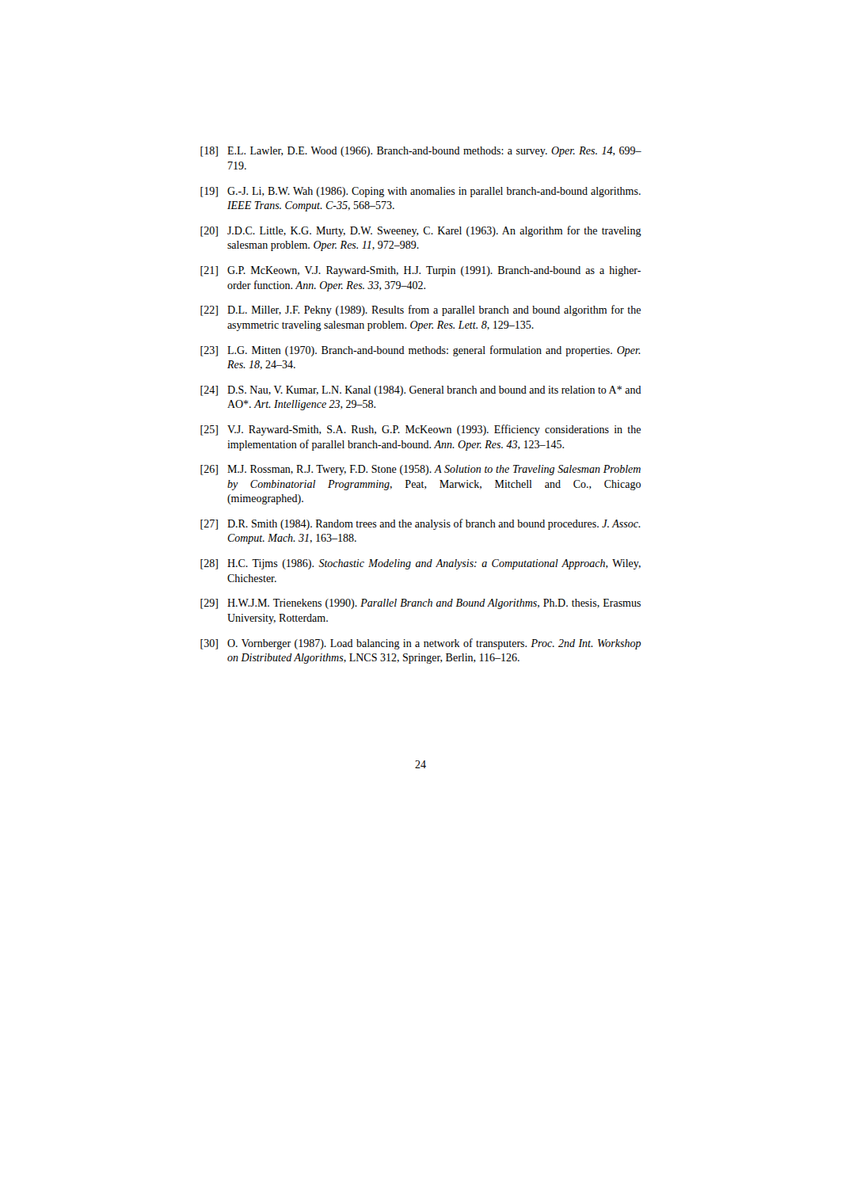[18] E.L. Lawler, D.E. Wood (1966). Branch-and-bound methods: a survey. Oper. Res. 14, 699–719.
[19] G.-J. Li, B.W. Wah (1986). Coping with anomalies in parallel branch-and-bound algorithms. IEEE Trans. Comput. C-35, 568–573.
[20] J.D.C. Little, K.G. Murty, D.W. Sweeney, C. Karel (1963). An algorithm for the traveling salesman problem. Oper. Res. 11, 972–989.
[21] G.P. McKeown, V.J. Rayward-Smith, H.J. Turpin (1991). Branch-and-bound as a higher-order function. Ann. Oper. Res. 33, 379–402.
[22] D.L. Miller, J.F. Pekny (1989). Results from a parallel branch and bound algorithm for the asymmetric traveling salesman problem. Oper. Res. Lett. 8, 129–135.
[23] L.G. Mitten (1970). Branch-and-bound methods: general formulation and properties. Oper. Res. 18, 24–34.
[24] D.S. Nau, V. Kumar, L.N. Kanal (1984). General branch and bound and its relation to A* and AO*. Art. Intelligence 23, 29–58.
[25] V.J. Rayward-Smith, S.A. Rush, G.P. McKeown (1993). Efficiency considerations in the implementation of parallel branch-and-bound. Ann. Oper. Res. 43, 123–145.
[26] M.J. Rossman, R.J. Twery, F.D. Stone (1958). A Solution to the Traveling Salesman Problem by Combinatorial Programming, Peat, Marwick, Mitchell and Co., Chicago (mimeographed).
[27] D.R. Smith (1984). Random trees and the analysis of branch and bound procedures. J. Assoc. Comput. Mach. 31, 163–188.
[28] H.C. Tijms (1986). Stochastic Modeling and Analysis: a Computational Approach, Wiley, Chichester.
[29] H.W.J.M. Trienekens (1990). Parallel Branch and Bound Algorithms, Ph.D. thesis, Erasmus University, Rotterdam.
[30] O. Vornberger (1987). Load balancing in a network of transputers. Proc. 2nd Int. Workshop on Distributed Algorithms, LNCS 312, Springer, Berlin, 116–126.
24